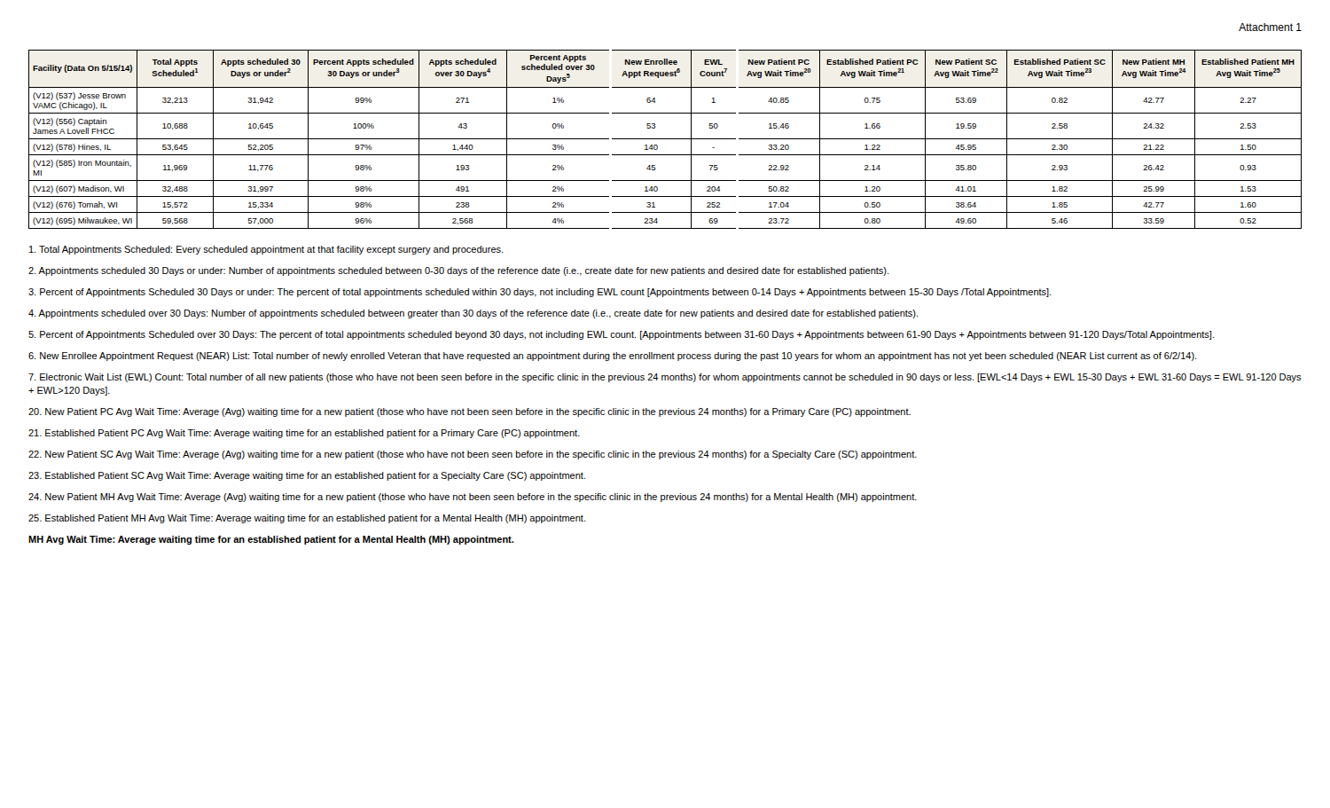Attachment 1
| Facility (Data On 5/15/14) | Total Appts Scheduled 1 | Appts scheduled 30 Days or under 2 | Percent Appts scheduled 30 Days or under 3 | Appts scheduled over 30 Days 4 | Percent Appts scheduled over 30 Days 5 | New Enrollee Appt Request 6 | EWL Count 7 | New Patient PC Avg Wait Time 20 | Established Patient PC Avg Wait Time 21 | New Patient SC Avg Wait Time 22 | Established Patient SC Avg Wait Time 23 | New Patient MH Avg Wait Time 24 | Established Patient MH Avg Wait Time 25 |
| --- | --- | --- | --- | --- | --- | --- | --- | --- | --- | --- | --- | --- | --- |
| (V12) (537) Jesse Brown VAMC (Chicago), IL | 32,213 | 31,942 | 99% | 271 | 1% | 64 | 1 | 40.85 | 0.75 | 53.69 | 0.82 | 42.77 | 2.27 |
| (V12) (556) Captain James A Lovell FHCC | 10,688 | 10,645 | 100% | 43 | 0% | 53 | 50 | 15.46 | 1.66 | 19.59 | 2.58 | 24.32 | 2.53 |
| (V12) (578) Hines, IL | 53,645 | 52,205 | 97% | 1,440 | 3% | 140 | - | 33.20 | 1.22 | 45.95 | 2.30 | 21.22 | 1.50 |
| (V12) (585) Iron Mountain, MI | 11,969 | 11,776 | 98% | 193 | 2% | 45 | 75 | 22.92 | 2.14 | 35.80 | 2.93 | 26.42 | 0.93 |
| (V12) (607) Madison, WI | 32,488 | 31,997 | 98% | 491 | 2% | 140 | 204 | 50.82 | 1.20 | 41.01 | 1.82 | 25.99 | 1.53 |
| (V12) (676) Tomah, WI | 15,572 | 15,334 | 98% | 238 | 2% | 31 | 252 | 17.04 | 0.50 | 38.64 | 1.85 | 42.77 | 1.60 |
| (V12) (695) Milwaukee, WI | 59,568 | 57,000 | 96% | 2,568 | 4% | 234 | 69 | 23.72 | 0.80 | 49.60 | 5.46 | 33.59 | 0.52 |
1. Total Appointments Scheduled: Every scheduled appointment at that facility except surgery and procedures.
2. Appointments scheduled 30 Days or under: Number of appointments scheduled between 0-30 days of the reference date (i.e., create date for new patients and desired date for established patients).
3. Percent of Appointments Scheduled 30 Days or under: The percent of total appointments scheduled within 30 days, not including EWL count [Appointments between 0-14 Days + Appointments between 15-30 Days /Total Appointments].
4. Appointments scheduled over 30 Days: Number of appointments scheduled between greater than 30 days of the reference date (i.e., create date for new patients and desired date for established patients).
5. Percent of Appointments Scheduled over 30 Days: The percent of total appointments scheduled beyond 30 days, not including EWL count. [Appointments between 31-60 Days + Appointments between 61-90 Days + Appointments between 91-120 Days/Total Appointments].
6. New Enrollee Appointment Request (NEAR) List: Total number of newly enrolled Veteran that have requested an appointment during the enrollment process during the past 10 years for whom an appointment has not yet been scheduled (NEAR List current as of 6/2/14).
7. Electronic Wait List (EWL) Count: Total number of all new patients (those who have not been seen before in the specific clinic in the previous 24 months) for whom appointments cannot be scheduled in 90 days or less. [EWL<14 Days + EWL 15-30 Days + EWL 31-60 Days = EWL 91-120 Days + EWL>120 Days].
20. New Patient PC Avg Wait Time: Average (Avg) waiting time for a new patient (those who have not been seen before in the specific clinic in the previous 24 months) for a Primary Care (PC) appointment.
21. Established Patient PC Avg Wait Time: Average waiting time for an established patient for a Primary Care (PC) appointment.
22. New Patient SC Avg Wait Time: Average (Avg) waiting time for a new patient (those who have not been seen before in the specific clinic in the previous 24 months) for a Specialty Care (SC) appointment.
23. Established Patient SC Avg Wait Time: Average waiting time for an established patient for a Specialty Care (SC) appointment.
24. New Patient MH Avg Wait Time: Average (Avg) waiting time for a new patient (those who have not been seen before in the specific clinic in the previous 24 months) for a Mental Health (MH) appointment.
25. Established Patient MH Avg Wait Time: Average waiting time for an established patient for a Mental Health (MH) appointment.
MH Avg Wait Time: Average waiting time for an established patient for a Mental Health (MH) appointment.